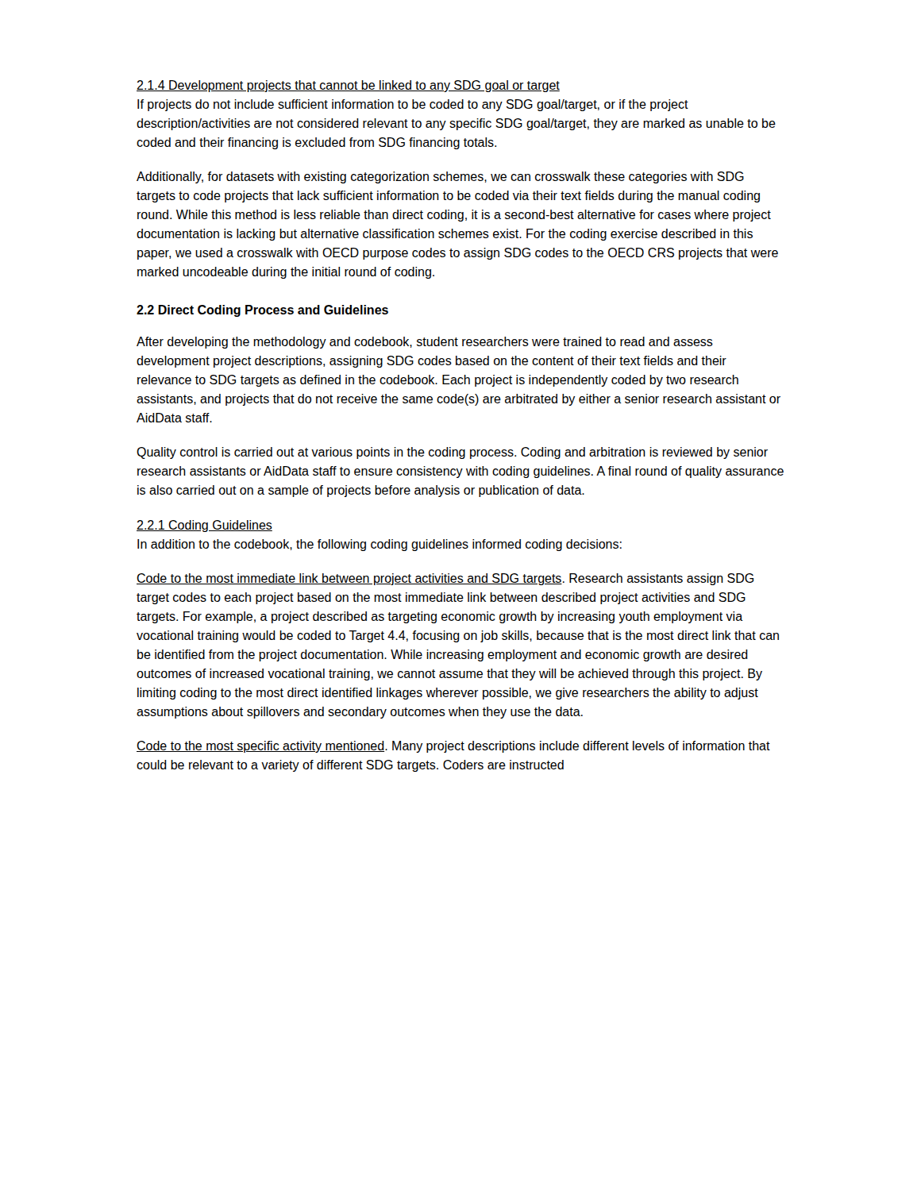2.1.4 Development projects that cannot be linked to any SDG goal or target
If projects do not include sufficient information to be coded to any SDG goal/target, or if the project description/activities are not considered relevant to any specific SDG goal/target, they are marked as unable to be coded and their financing is excluded from SDG financing totals.
Additionally, for datasets with existing categorization schemes, we can crosswalk these categories with SDG targets to code projects that lack sufficient information to be coded via their text fields during the manual coding round. While this method is less reliable than direct coding, it is a second-best alternative for cases where project documentation is lacking but alternative classification schemes exist. For the coding exercise described in this paper, we used a crosswalk with OECD purpose codes to assign SDG codes to the OECD CRS projects that were marked uncodeable during the initial round of coding.
2.2 Direct Coding Process and Guidelines
After developing the methodology and codebook, student researchers were trained to read and assess development project descriptions, assigning SDG codes based on the content of their text fields and their relevance to SDG targets as defined in the codebook. Each project is independently coded by two research assistants, and projects that do not receive the same code(s) are arbitrated by either a senior research assistant or AidData staff.
Quality control is carried out at various points in the coding process. Coding and arbitration is reviewed by senior research assistants or AidData staff to ensure consistency with coding guidelines. A final round of quality assurance is also carried out on a sample of projects before analysis or publication of data.
2.2.1 Coding Guidelines
In addition to the codebook, the following coding guidelines informed coding decisions:
Code to the most immediate link between project activities and SDG targets. Research assistants assign SDG target codes to each project based on the most immediate link between described project activities and SDG targets. For example, a project described as targeting economic growth by increasing youth employment via vocational training would be coded to Target 4.4, focusing on job skills, because that is the most direct link that can be identified from the project documentation. While increasing employment and economic growth are desired outcomes of increased vocational training, we cannot assume that they will be achieved through this project. By limiting coding to the most direct identified linkages wherever possible, we give researchers the ability to adjust assumptions about spillovers and secondary outcomes when they use the data.
Code to the most specific activity mentioned. Many project descriptions include different levels of information that could be relevant to a variety of different SDG targets. Coders are instructed